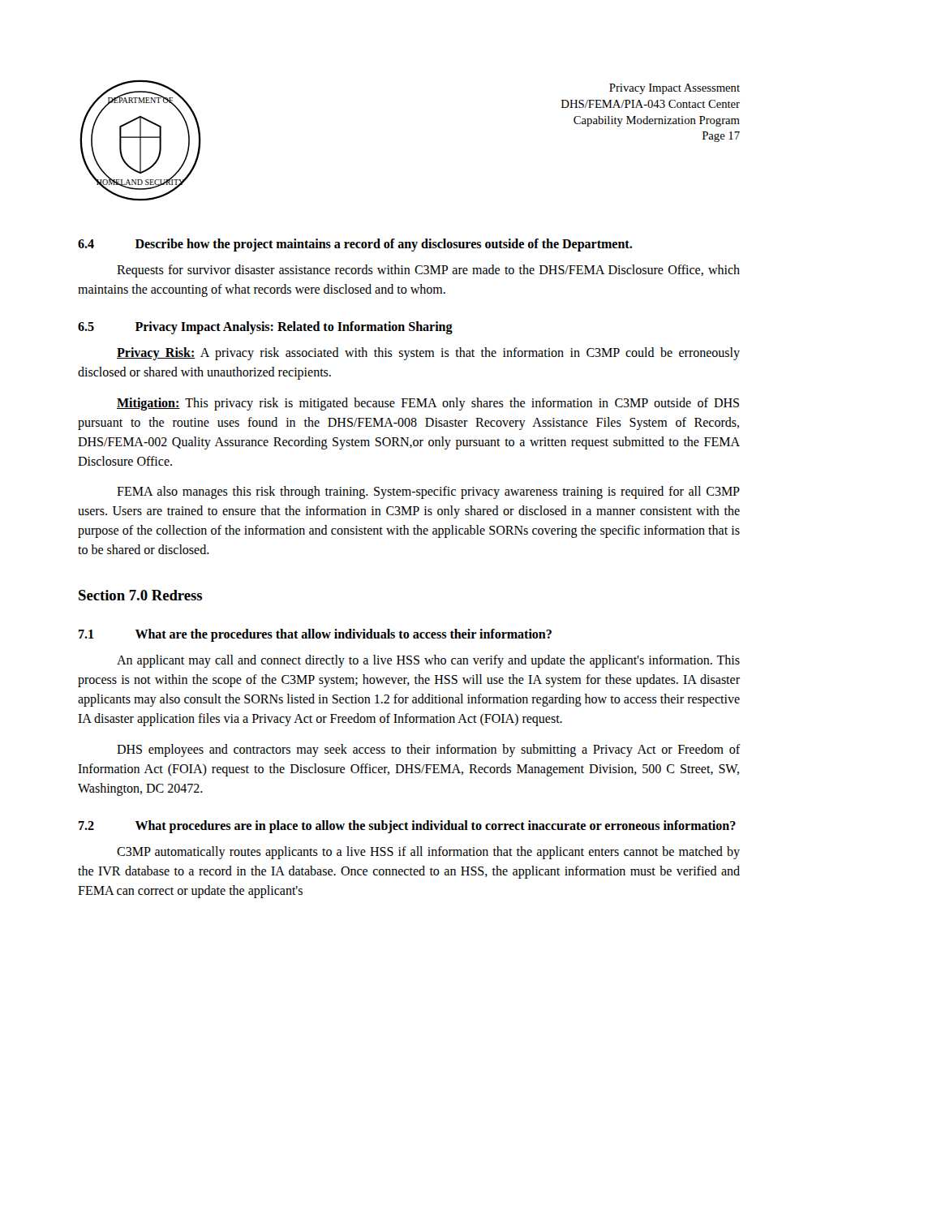Privacy Impact Assessment
DHS/FEMA/PIA-043 Contact Center
Capability Modernization Program
Page 17
6.4 Describe how the project maintains a record of any disclosures outside of the Department.
Requests for survivor disaster assistance records within C3MP are made to the DHS/FEMA Disclosure Office, which maintains the accounting of what records were disclosed and to whom.
6.5 Privacy Impact Analysis: Related to Information Sharing
Privacy Risk: A privacy risk associated with this system is that the information in C3MP could be erroneously disclosed or shared with unauthorized recipients.
Mitigation: This privacy risk is mitigated because FEMA only shares the information in C3MP outside of DHS pursuant to the routine uses found in the DHS/FEMA-008 Disaster Recovery Assistance Files System of Records, DHS/FEMA-002 Quality Assurance Recording System SORN,or only pursuant to a written request submitted to the FEMA Disclosure Office.
FEMA also manages this risk through training. System-specific privacy awareness training is required for all C3MP users. Users are trained to ensure that the information in C3MP is only shared or disclosed in a manner consistent with the purpose of the collection of the information and consistent with the applicable SORNs covering the specific information that is to be shared or disclosed.
Section 7.0 Redress
7.1 What are the procedures that allow individuals to access their information?
An applicant may call and connect directly to a live HSS who can verify and update the applicant's information. This process is not within the scope of the C3MP system; however, the HSS will use the IA system for these updates. IA disaster applicants may also consult the SORNs listed in Section 1.2 for additional information regarding how to access their respective IA disaster application files via a Privacy Act or Freedom of Information Act (FOIA) request.
DHS employees and contractors may seek access to their information by submitting a Privacy Act or Freedom of Information Act (FOIA) request to the Disclosure Officer, DHS/FEMA, Records Management Division, 500 C Street, SW, Washington, DC 20472.
7.2 What procedures are in place to allow the subject individual to correct inaccurate or erroneous information?
C3MP automatically routes applicants to a live HSS if all information that the applicant enters cannot be matched by the IVR database to a record in the IA database. Once connected to an HSS, the applicant information must be verified and FEMA can correct or update the applicant's